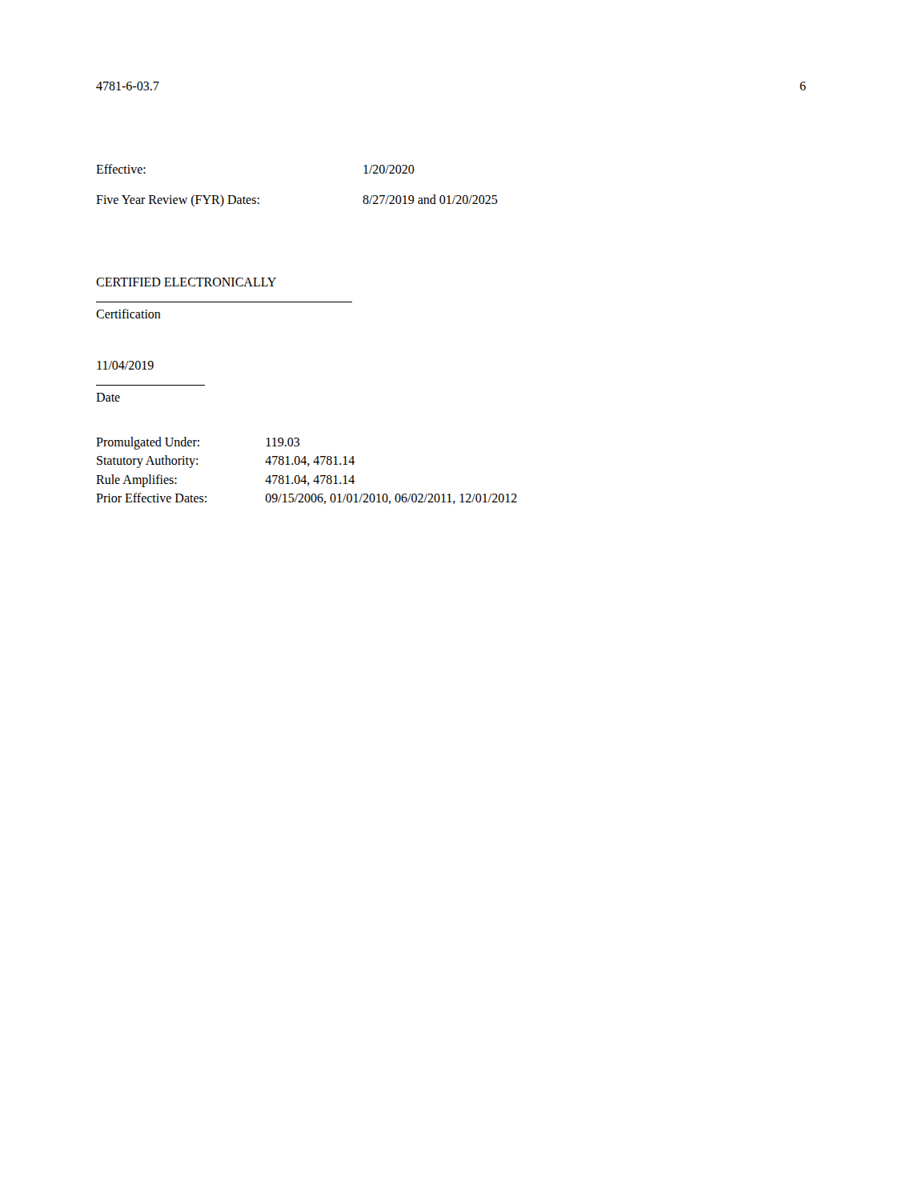4781-6-03.7 6
| Effective: | 1/20/2020 |
| Five Year Review (FYR) Dates: | 8/27/2019 and 01/20/2025 |
CERTIFIED ELECTRONICALLY
Certification
11/04/2019
Date
| Promulgated Under: | 119.03 |
| Statutory Authority: | 4781.04, 4781.14 |
| Rule Amplifies: | 4781.04, 4781.14 |
| Prior Effective Dates: | 09/15/2006, 01/01/2010, 06/02/2011, 12/01/2012 |